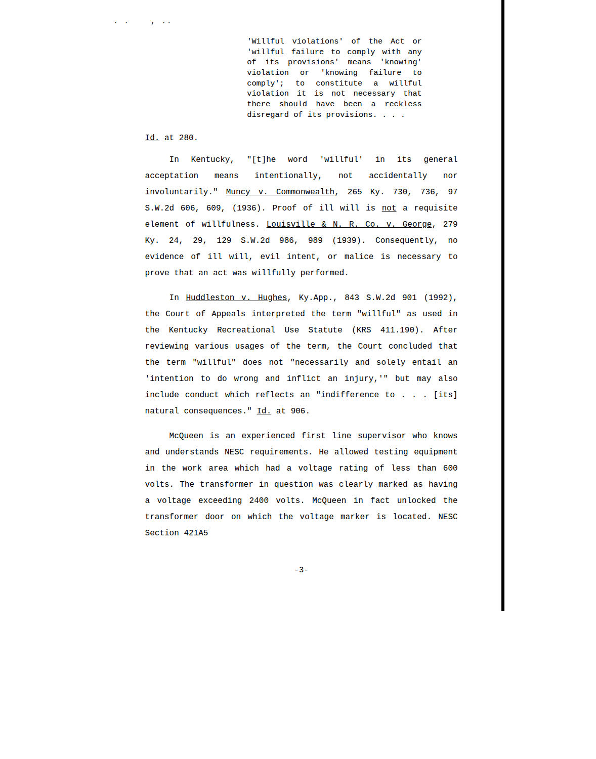. . , ..
'Willful violations' of the Act or 'willful failure to comply with any of its provisions' means 'knowing' violation or 'knowing failure to comply'; to constitute a willful violation it is not necessary that there should have been a reckless disregard of its provisions. . . .
Id. at 280.
In Kentucky, "[t]he word 'willful' in its general acceptation means intentionally, not accidentally nor involuntarily." Muncy v. Commonwealth, 265 Ky. 730, 736, 97 S.W.2d 606, 609, (1936). Proof of ill will is not a requisite element of willfulness. Louisville & N. R. Co. v. George, 279 Ky. 24, 29, 129 S.W.2d 986, 989 (1939). Consequently, no evidence of ill will, evil intent, or malice is necessary to prove that an act was willfully performed.
In Huddleston v. Hughes, Ky.App., 843 S.W.2d 901 (1992), the Court of Appeals interpreted the term "willful" as used in the Kentucky Recreational Use Statute (KRS 411.190). After reviewing various usages of the term, the Court concluded that the term "willful" does not "necessarily and solely entail an 'intention to do wrong and inflict an injury,'" but may also include conduct which reflects an "indifference to . . . [its] natural consequences." Id. at 906.
McQueen is an experienced first line supervisor who knows and understands NESC requirements. He allowed testing equipment in the work area which had a voltage rating of less than 600 volts. The transformer in question was clearly marked as having a voltage exceeding 2400 volts. McQueen in fact unlocked the transformer door on which the voltage marker is located. NESC Section 421A5
-3-